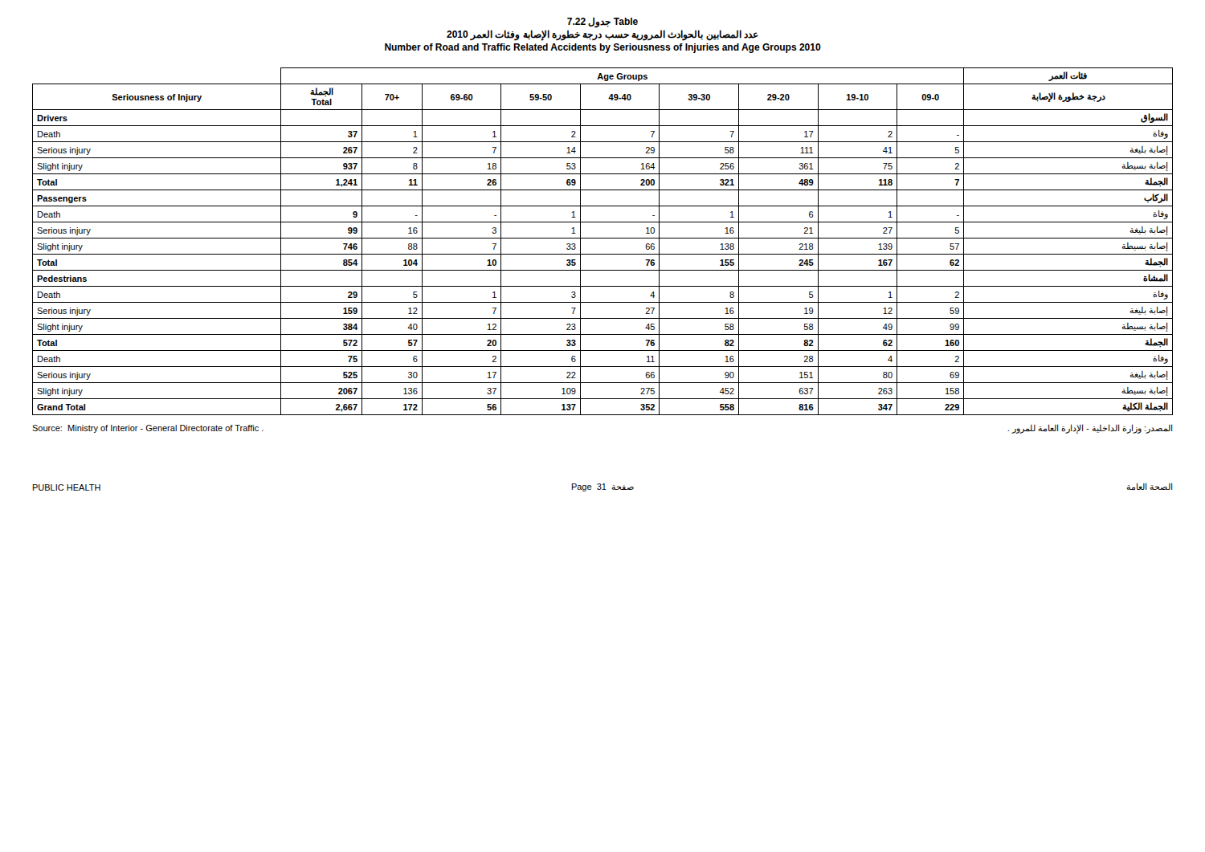جدول 7.22 Table
عدد المصابين بالحوادث المرورية حسب درجة خطورة الإصابة وفئات العمر 2010
Number of Road and Traffic Related Accidents by Seriousness of Injuries and Age Groups 2010
| | Age Groups | فئات العمر |
| --- | --- | --- |
| Seriousness of Injury | الجملة Total | 70+ | 69-60 | 59-50 | 49-40 | 39-30 | 29-20 | 19-10 | 09-0 | درجة خطورة الإصابة |
| Drivers | | | | | | | | | | السواق |
| Death | 37 | 1 | 1 | 2 | 7 | 7 | 17 | 2 | - | وفاة |
| Serious injury | 267 | 2 | 7 | 14 | 29 | 58 | 111 | 41 | 5 | إصابة بليغة |
| Slight injury | 937 | 8 | 18 | 53 | 164 | 256 | 361 | 75 | 2 | إصابة بسيطة |
| Total | 1,241 | 11 | 26 | 69 | 200 | 321 | 489 | 118 | 7 | الجملة |
| Passengers | | | | | | | | | | الركاب |
| Death | 9 | - | - | 1 | - | 1 | 6 | 1 | - | وفاة |
| Serious injury | 99 | 16 | 3 | 1 | 10 | 16 | 21 | 27 | 5 | إصابة بليغة |
| Slight injury | 746 | 88 | 7 | 33 | 66 | 138 | 218 | 139 | 57 | إصابة بسيطة |
| Total | 854 | 104 | 10 | 35 | 76 | 155 | 245 | 167 | 62 | الجملة |
| Pedestrians | | | | | | | | | | المشاة |
| Death | 29 | 5 | 1 | 3 | 4 | 8 | 5 | 1 | 2 | وفاة |
| Serious injury | 159 | 12 | 7 | 7 | 27 | 16 | 19 | 12 | 59 | إصابة بليغة |
| Slight injury | 384 | 40 | 12 | 23 | 45 | 58 | 58 | 49 | 99 | إصابة بسيطة |
| Total | 572 | 57 | 20 | 33 | 76 | 82 | 82 | 62 | 160 | الجملة |
| Death | 75 | 6 | 2 | 6 | 11 | 16 | 28 | 4 | 2 | وفاة |
| Serious injury | 525 | 30 | 17 | 22 | 66 | 90 | 151 | 80 | 69 | إصابة بليغة |
| Slight injury | 2067 | 136 | 37 | 109 | 275 | 452 | 637 | 263 | 158 | إصابة بسيطة |
| Grand Total | 2,667 | 172 | 56 | 137 | 352 | 558 | 816 | 347 | 229 | الجملة الكلية |
Source: Ministry of Interior - General Directorate of Traffic . المصدر: وزارة الداخلية - الإدارة العامة للمرور .
PUBLIC HEALTH
Page 31 صفحة
الصحة العامة